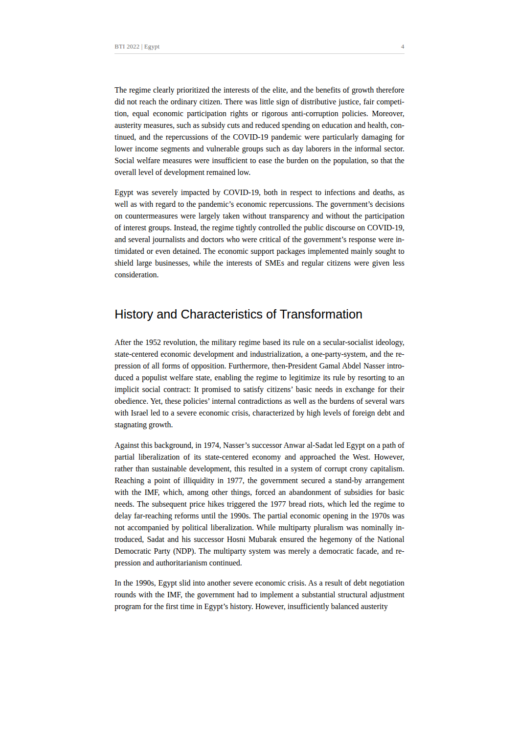BTI 2022 | Egypt 4
The regime clearly prioritized the interests of the elite, and the benefits of growth therefore did not reach the ordinary citizen. There was little sign of distributive justice, fair competition, equal economic participation rights or rigorous anti-corruption policies. Moreover, austerity measures, such as subsidy cuts and reduced spending on education and health, continued, and the repercussions of the COVID-19 pandemic were particularly damaging for lower income segments and vulnerable groups such as day laborers in the informal sector. Social welfare measures were insufficient to ease the burden on the population, so that the overall level of development remained low.
Egypt was severely impacted by COVID-19, both in respect to infections and deaths, as well as with regard to the pandemic’s economic repercussions. The government’s decisions on countermeasures were largely taken without transparency and without the participation of interest groups. Instead, the regime tightly controlled the public discourse on COVID-19, and several journalists and doctors who were critical of the government’s response were intimidated or even detained. The economic support packages implemented mainly sought to shield large businesses, while the interests of SMEs and regular citizens were given less consideration.
History and Characteristics of Transformation
After the 1952 revolution, the military regime based its rule on a secular-socialist ideology, state-centered economic development and industrialization, a one-party-system, and the repression of all forms of opposition. Furthermore, then-President Gamal Abdel Nasser introduced a populist welfare state, enabling the regime to legitimize its rule by resorting to an implicit social contract: It promised to satisfy citizens’ basic needs in exchange for their obedience. Yet, these policies’ internal contradictions as well as the burdens of several wars with Israel led to a severe economic crisis, characterized by high levels of foreign debt and stagnating growth.
Against this background, in 1974, Nasser’s successor Anwar al-Sadat led Egypt on a path of partial liberalization of its state-centered economy and approached the West. However, rather than sustainable development, this resulted in a system of corrupt crony capitalism. Reaching a point of illiquidity in 1977, the government secured a stand-by arrangement with the IMF, which, among other things, forced an abandonment of subsidies for basic needs. The subsequent price hikes triggered the 1977 bread riots, which led the regime to delay far-reaching reforms until the 1990s. The partial economic opening in the 1970s was not accompanied by political liberalization. While multiparty pluralism was nominally introduced, Sadat and his successor Hosni Mubarak ensured the hegemony of the National Democratic Party (NDP). The multiparty system was merely a democratic facade, and repression and authoritarianism continued.
In the 1990s, Egypt slid into another severe economic crisis. As a result of debt negotiation rounds with the IMF, the government had to implement a substantial structural adjustment program for the first time in Egypt’s history. However, insufficiently balanced austerity